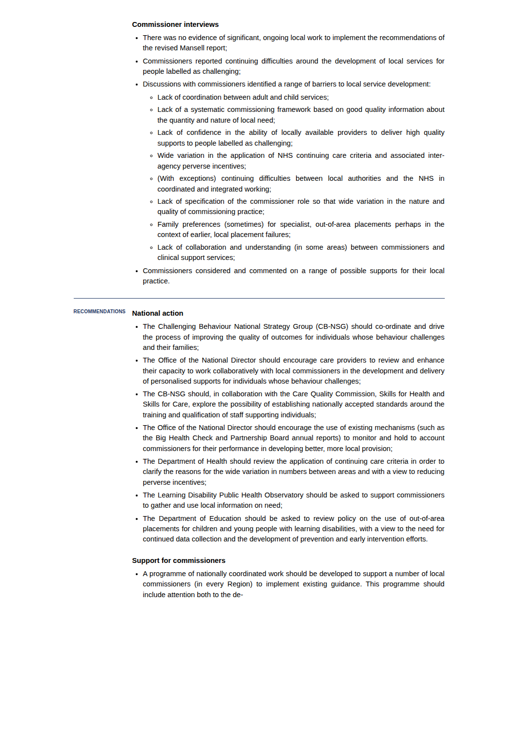Commissioner interviews
There was no evidence of significant, ongoing local work to implement the recommendations of the revised Mansell report;
Commissioners reported continuing difficulties around the development of local services for people labelled as challenging;
Discussions with commissioners identified a range of barriers to local service development:
Lack of coordination between adult and child services;
Lack of a systematic commissioning framework based on good quality information about the quantity and nature of local need;
Lack of confidence in the ability of locally available providers to deliver high quality supports to people labelled as challenging;
Wide variation in the application of NHS continuing care criteria and associated inter-agency perverse incentives;
(With exceptions) continuing difficulties between local authorities and the NHS in coordinated and integrated working;
Lack of specification of the commissioner role so that wide variation in the nature and quality of commissioning practice;
Family preferences (sometimes) for specialist, out-of-area placements perhaps in the context of earlier, local placement failures;
Lack of collaboration and understanding (in some areas) between commissioners and clinical support services;
Commissioners considered and commented on a range of possible supports for their local practice.
RECOMMENDATIONS
National action
The Challenging Behaviour National Strategy Group (CB-NSG) should co-ordinate and drive the process of improving the quality of outcomes for individuals whose behaviour challenges and their families;
The Office of the National Director should encourage care providers to review and enhance their capacity to work collaboratively with local commissioners in the development and delivery of personalised supports for individuals whose behaviour challenges;
The CB-NSG should, in collaboration with the Care Quality Commission, Skills for Health and Skills for Care, explore the possibility of establishing nationally accepted standards around the training and qualification of staff supporting individuals;
The Office of the National Director should encourage the use of existing mechanisms (such as the Big Health Check and Partnership Board annual reports) to monitor and hold to account commissioners for their performance in developing better, more local provision;
The Department of Health should review the application of continuing care criteria in order to clarify the reasons for the wide variation in numbers between areas and with a view to reducing perverse incentives;
The Learning Disability Public Health Observatory should be asked to support commissioners to gather and use local information on need;
The Department of Education should be asked to review policy on the use of out-of-area placements for children and young people with learning disabilities, with a view to the need for continued data collection and the development of prevention and early intervention efforts.
Support for commissioners
A programme of nationally coordinated work should be developed to support a number of local commissioners (in every Region) to implement existing guidance. This programme should include attention both to the de-